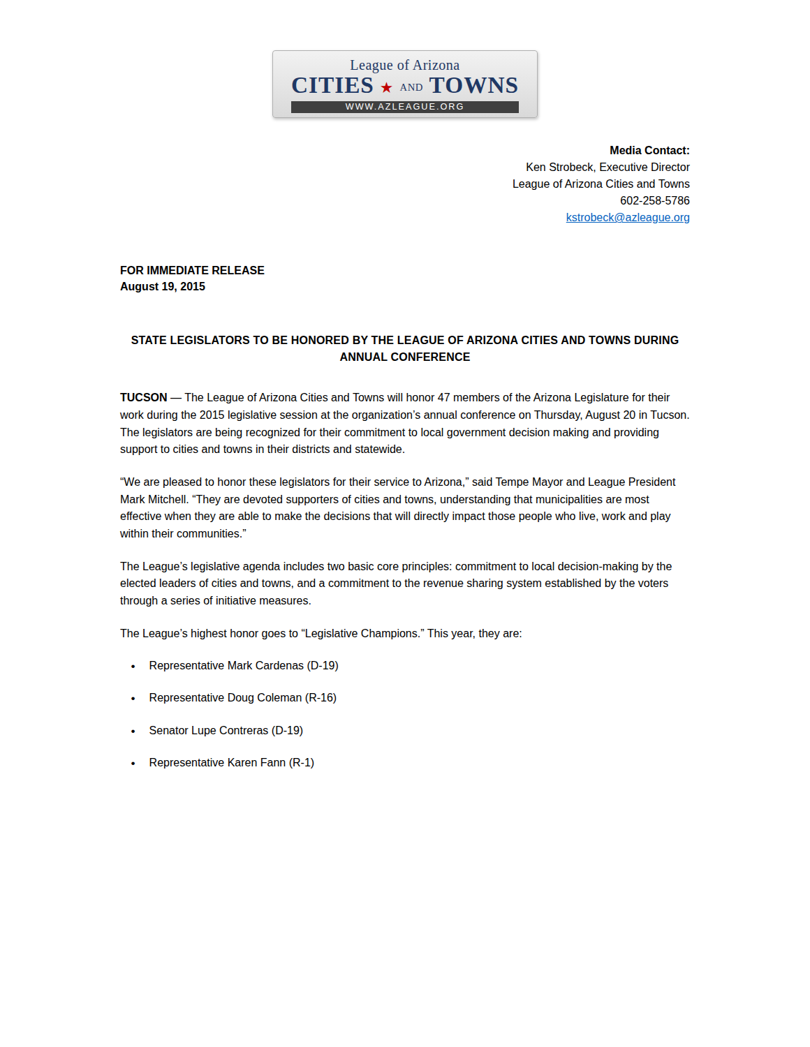League of Arizona
CITIES ★ AND TOWNS
WWW.AZLEAGUE.ORG
Media Contact:
Ken Strobeck, Executive Director
League of Arizona Cities and Towns
602-258-5786
kstrobeck@azleague.org
FOR IMMEDIATE RELEASE
August 19, 2015
State Legislators to be Honored by the League of Arizona Cities and Towns During Annual Conference
TUCSON — The League of Arizona Cities and Towns will honor 47 members of the Arizona Legislature for their work during the 2015 legislative session at the organization’s annual conference on Thursday, August 20 in Tucson. The legislators are being recognized for their commitment to local government decision making and providing support to cities and towns in their districts and statewide.
“We are pleased to honor these legislators for their service to Arizona,” said Tempe Mayor and League President Mark Mitchell. “They are devoted supporters of cities and towns, understanding that municipalities are most effective when they are able to make the decisions that will directly impact those people who live, work and play within their communities.”
The League’s legislative agenda includes two basic core principles: commitment to local decision-making by the elected leaders of cities and towns, and a commitment to the revenue sharing system established by the voters through a series of initiative measures.
The League’s highest honor goes to “Legislative Champions.” This year, they are:
Representative Mark Cardenas (D-19)
Representative Doug Coleman (R-16)
Senator Lupe Contreras (D-19)
Representative Karen Fann (R-1)